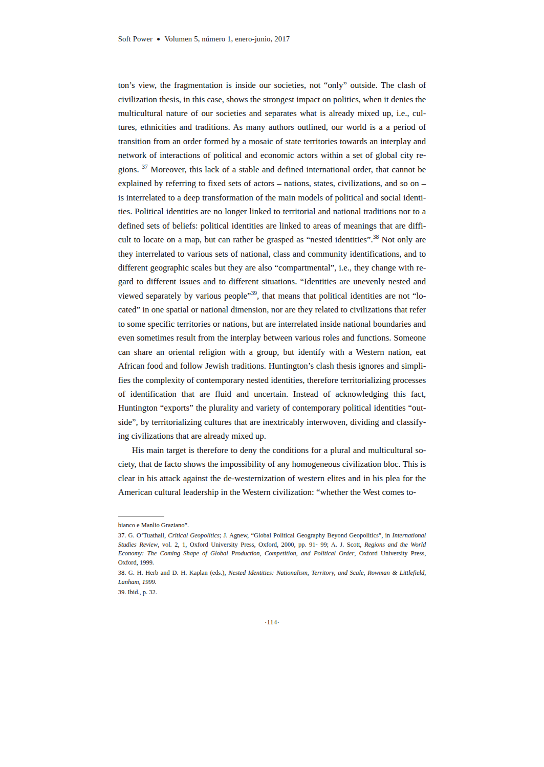Soft Power●Volumen 5, número 1, enero-junio, 2017
ton’s view, the fragmentation is inside our societies, not “only” outside. The clash of civilization thesis, in this case, shows the strongest impact on politics, when it denies the multicultural nature of our societies and separates what is already mixed up, i.e., cultures, ethnicities and traditions. As many authors outlined, our world is a a period of transition from an order formed by a mosaic of state territories towards an interplay and network of interactions of political and economic actors within a set of global city regions. 37 Moreover, this lack of a stable and defined international order, that cannot be explained by referring to fixed sets of actors – nations, states, civilizations, and so on – is interrelated to a deep transformation of the main models of political and social identities. Political identities are no longer linked to territorial and national traditions nor to a defined sets of beliefs: political identities are linked to areas of meanings that are difficult to locate on a map, but can rather be grasped as “nested identities”.38 Not only are they interrelated to various sets of national, class and community identifications, and to different geographic scales but they are also “compartmental”, i.e., they change with regard to different issues and to different situations. “Identities are unevenly nested and viewed separately by various people”39, that means that political identities are not “located” in one spatial or national dimension, nor are they related to civilizations that refer to some specific territories or nations, but are interrelated inside national boundaries and even sometimes result from the interplay between various roles and functions. Someone can share an oriental religion with a group, but identify with a Western nation, eat African food and follow Jewish traditions. Huntington’s clash thesis ignores and simplifies the complexity of contemporary nested identities, therefore territorializing processes of identification that are fluid and uncertain. Instead of acknowledging this fact, Huntington “exports” the plurality and variety of contemporary political identities “outside”, by territorializing cultures that are inextricably interwoven, dividing and classifying civilizations that are already mixed up.
His main target is therefore to deny the conditions for a plural and multicultural society, that de facto shows the impossibility of any homogeneous civilization bloc. This is clear in his attack against the de-westernization of western elites and in his plea for the American cultural leadership in the Western civilization: “whether the West comes to-
bianco e Manlio Graziano”.
37. G. O’Tuathail, Critical Geopolitics; J. Agnew, “Global Political Geography Beyond Geopolitics”, in International Studies Review, vol. 2, 1, Oxford University Press, Oxford, 2000, pp. 91- 99; A. J. Scott, Regions and the World Economy: The Coming Shape of Global Production, Competition, and Political Order, Oxford University Press, Oxford, 1999.
38. G. H. Herb and D. H. Kaplan (eds.), Nested Identities: Nationalism, Territory, and Scale, Rowman & Littlefield, Lanham, 1999.
39. Ibid., p. 32.
·114·